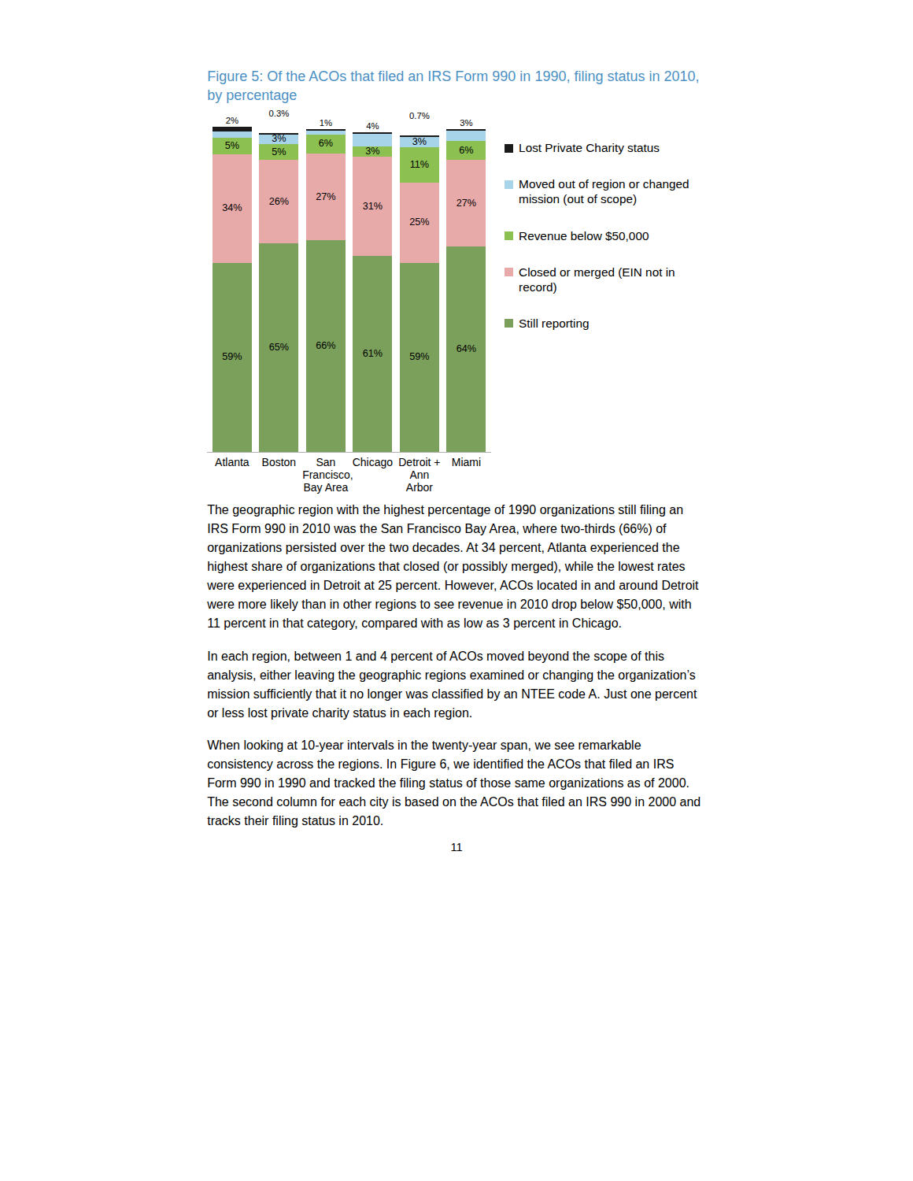Figure 5: Of the ACOs that filed an IRS Form 990 in 1990, filing status in 2010, by percentage
2%
5%
34%
59%
0.3%
3%
5%
26%
65%
1%
6%
27%
66%
4%
3%
31%
61%
0.7%
3%
11%
25%
59%
3%
6%
27%
64%
Atlanta
Boston
San Francisco, Bay Area
Chicago
Detroit + Ann Arbor
Miami
Lost Private Charity status
Moved out of region or changed mission (out of scope)
Revenue below $50,000
Closed or merged (EIN not in record)
Still reporting
The geographic region with the highest percentage of 1990 organizations still filing an IRS Form 990 in 2010 was the San Francisco Bay Area, where two-thirds (66%) of organizations persisted over the two decades. At 34 percent, Atlanta experienced the highest share of organizations that closed (or possibly merged), while the lowest rates were experienced in Detroit at 25 percent. However, ACOs located in and around Detroit were more likely than in other regions to see revenue in 2010 drop below $50,000, with 11 percent in that category, compared with as low as 3 percent in Chicago.
In each region, between 1 and 4 percent of ACOs moved beyond the scope of this analysis, either leaving the geographic regions examined or changing the organization’s mission sufficiently that it no longer was classified by an NTEE code A. Just one percent or less lost private charity status in each region.
When looking at 10-year intervals in the twenty-year span, we see remarkable consistency across the regions. In Figure 6, we identified the ACOs that filed an IRS Form 990 in 1990 and tracked the filing status of those same organizations as of 2000. The second column for each city is based on the ACOs that filed an IRS 990 in 2000 and tracks their filing status in 2010.
11